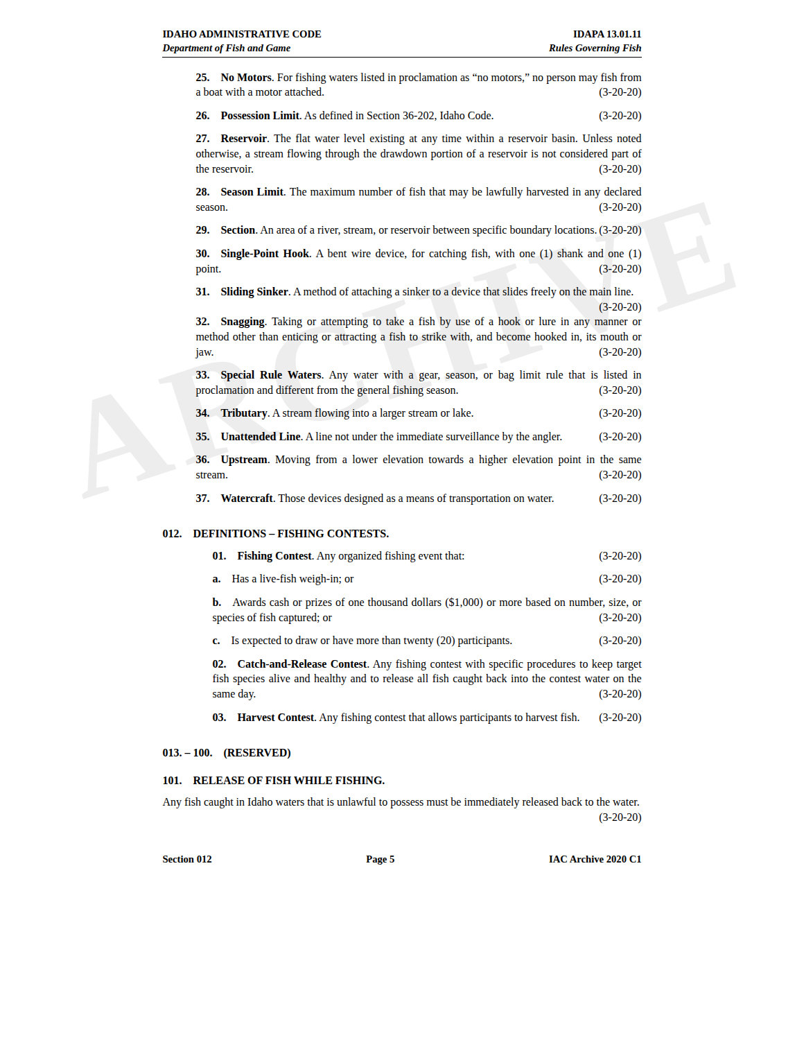IDAHO ADMINISTRATIVE CODE
Department of Fish and Game
IDAPA 13.01.11
Rules Governing Fish
ARCHIVE
25. No Motors. For fishing waters listed in proclamation as “no motors,” no person may fish from a boat with a motor attached.(3-20-20)
26. Possession Limit. As defined in Section 36-202, Idaho Code.(3-20-20)
27. Reservoir. The flat water level existing at any time within a reservoir basin. Unless noted otherwise, a stream flowing through the drawdown portion of a reservoir is not considered part of the reservoir.(3-20-20)
28. Season Limit. The maximum number of fish that may be lawfully harvested in any declared season.(3-20-20)
29. Section. An area of a river, stream, or reservoir between specific boundary locations.(3-20-20)
30. Single-Point Hook. A bent wire device, for catching fish, with one (1) shank and one (1) point.(3-20-20)
31. Sliding Sinker. A method of attaching a sinker to a device that slides freely on the main line.(3-20-20)
32. Snagging. Taking or attempting to take a fish by use of a hook or lure in any manner or method other than enticing or attracting a fish to strike with, and become hooked in, its mouth or jaw.(3-20-20)
33. Special Rule Waters. Any water with a gear, season, or bag limit rule that is listed in proclamation and different from the general fishing season.(3-20-20)
34. Tributary. A stream flowing into a larger stream or lake.(3-20-20)
35. Unattended Line. A line not under the immediate surveillance by the angler.(3-20-20)
36. Upstream. Moving from a lower elevation towards a higher elevation point in the same stream.(3-20-20)
37. Watercraft. Those devices designed as a means of transportation on water.(3-20-20)
012. DEFINITIONS – FISHING CONTESTS.
01. Fishing Contest. Any organized fishing event that:(3-20-20)
a. Has a live-fish weigh-in; or(3-20-20)
b. Awards cash or prizes of one thousand dollars ($1,000) or more based on number, size, or species of fish captured; or(3-20-20)
c. Is expected to draw or have more than twenty (20) participants.(3-20-20)
02. Catch-and-Release Contest. Any fishing contest with specific procedures to keep target fish species alive and healthy and to release all fish caught back into the contest water on the same day.(3-20-20)
03. Harvest Contest. Any fishing contest that allows participants to harvest fish.(3-20-20)
013. – 100. (RESERVED)
101. RELEASE OF FISH WHILE FISHING.
Any fish caught in Idaho waters that is unlawful to possess must be immediately released back to the water.(3-20-20)
Section 012
Page 5
IAC Archive 2020 C1